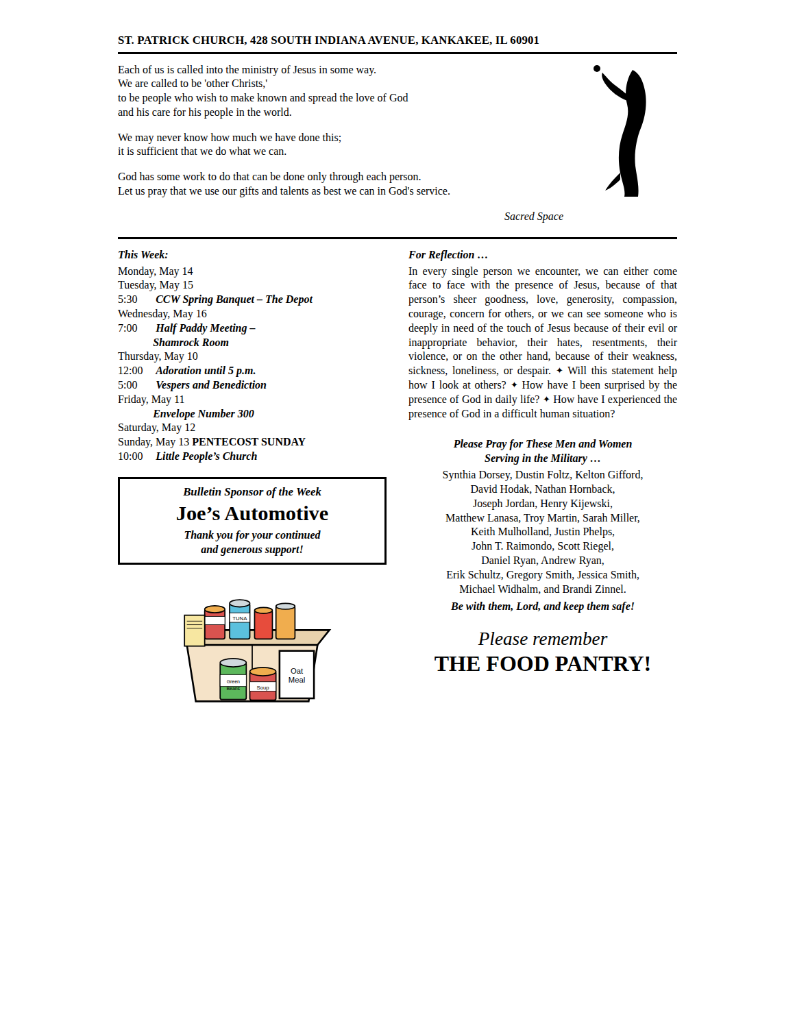ST. PATRICK CHURCH, 428 SOUTH INDIANA AVENUE, KANKAKEE, IL 60901
Each of us is called into the ministry of Jesus in some way.
We are called to be 'other Christs,'
to be people who wish to make known and spread the love of God
and his care for his people in the world.
We may never know how much we have done this;
it is sufficient that we do what we can.
God has some work to do that can be done only through each person.
Let us pray that we use our gifts and talents as best we can in God's service.
Sacred Space
This Week:
Monday, May 14
Tuesday, May 15
5:30 CCW Spring Banquet – The Depot
Wednesday, May 16
7:00 Half Paddy Meeting –
Shamrock Room
Thursday, May 10
12:00 Adoration until 5 p.m.
5:00 Vespers and Benediction
Friday, May 11
Envelope Number 300
Saturday, May 12
Sunday, May 13 PENTECOST SUNDAY
10:00 Little People’s Church
Bulletin Sponsor of the Week
Joe’s Automotive
Thank you for your continued
and generous support!
TUNA Oat Meal Green Beans Soup
For Reflection …
In every single person we encounter, we can either come face to face with the presence of Jesus, because of that person’s sheer goodness, love, generosity, compassion, courage, concern for others, or we can see someone who is deeply in need of the touch of Jesus because of their evil or inappropriate behavior, their hates, resentments, their violence, or on the other hand, because of their weakness, sickness, loneliness, or despair. ✦ Will this statement help how I look at others? ✦ How have I been surprised by the presence of God in daily life? ✦ How have I experienced the presence of God in a difficult human situation?
Please Pray for These Men and Women
Serving in the Military …
Synthia Dorsey, Dustin Foltz, Kelton Gifford,
David Hodak, Nathan Hornback,
Joseph Jordan, Henry Kijewski,
Matthew Lanasa, Troy Martin, Sarah Miller,
Keith Mulholland, Justin Phelps,
John T. Raimondo, Scott Riegel,
Daniel Ryan, Andrew Ryan,
Erik Schultz, Gregory Smith, Jessica Smith,
Michael Widhalm, and Brandi Zinnel.
Be with them, Lord, and keep them safe!
Please remember
THE FOOD PANTRY!